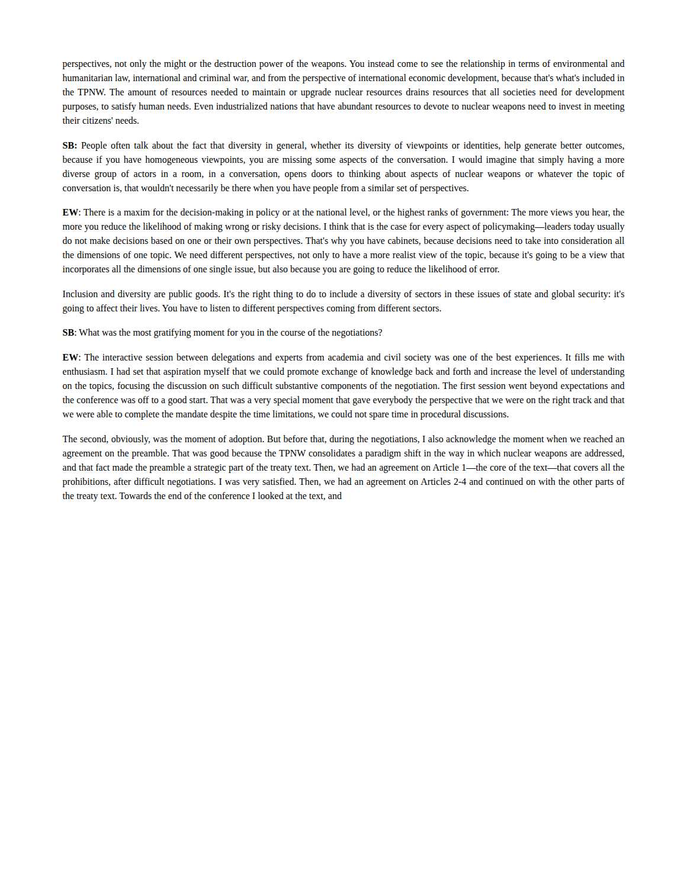perspectives, not only the might or the destruction power of the weapons. You instead come to see the relationship in terms of environmental and humanitarian law, international and criminal war, and from the perspective of international economic development, because that's what's included in the TPNW. The amount of resources needed to maintain or upgrade nuclear resources drains resources that all societies need for development purposes, to satisfy human needs. Even industrialized nations that have abundant resources to devote to nuclear weapons need to invest in meeting their citizens' needs.
SB: People often talk about the fact that diversity in general, whether its diversity of viewpoints or identities, help generate better outcomes, because if you have homogeneous viewpoints, you are missing some aspects of the conversation. I would imagine that simply having a more diverse group of actors in a room, in a conversation, opens doors to thinking about aspects of nuclear weapons or whatever the topic of conversation is, that wouldn't necessarily be there when you have people from a similar set of perspectives.
EW: There is a maxim for the decision-making in policy or at the national level, or the highest ranks of government: The more views you hear, the more you reduce the likelihood of making wrong or risky decisions. I think that is the case for every aspect of policymaking—leaders today usually do not make decisions based on one or their own perspectives. That's why you have cabinets, because decisions need to take into consideration all the dimensions of one topic. We need different perspectives, not only to have a more realist view of the topic, because it's going to be a view that incorporates all the dimensions of one single issue, but also because you are going to reduce the likelihood of error.
Inclusion and diversity are public goods. It's the right thing to do to include a diversity of sectors in these issues of state and global security: it's going to affect their lives. You have to listen to different perspectives coming from different sectors.
SB: What was the most gratifying moment for you in the course of the negotiations?
EW: The interactive session between delegations and experts from academia and civil society was one of the best experiences. It fills me with enthusiasm. I had set that aspiration myself that we could promote exchange of knowledge back and forth and increase the level of understanding on the topics, focusing the discussion on such difficult substantive components of the negotiation. The first session went beyond expectations and the conference was off to a good start. That was a very special moment that gave everybody the perspective that we were on the right track and that we were able to complete the mandate despite the time limitations, we could not spare time in procedural discussions.
The second, obviously, was the moment of adoption. But before that, during the negotiations, I also acknowledge the moment when we reached an agreement on the preamble. That was good because the TPNW consolidates a paradigm shift in the way in which nuclear weapons are addressed, and that fact made the preamble a strategic part of the treaty text. Then, we had an agreement on Article 1—the core of the text—that covers all the prohibitions, after difficult negotiations. I was very satisfied. Then, we had an agreement on Articles 2-4 and continued on with the other parts of the treaty text. Towards the end of the conference I looked at the text, and